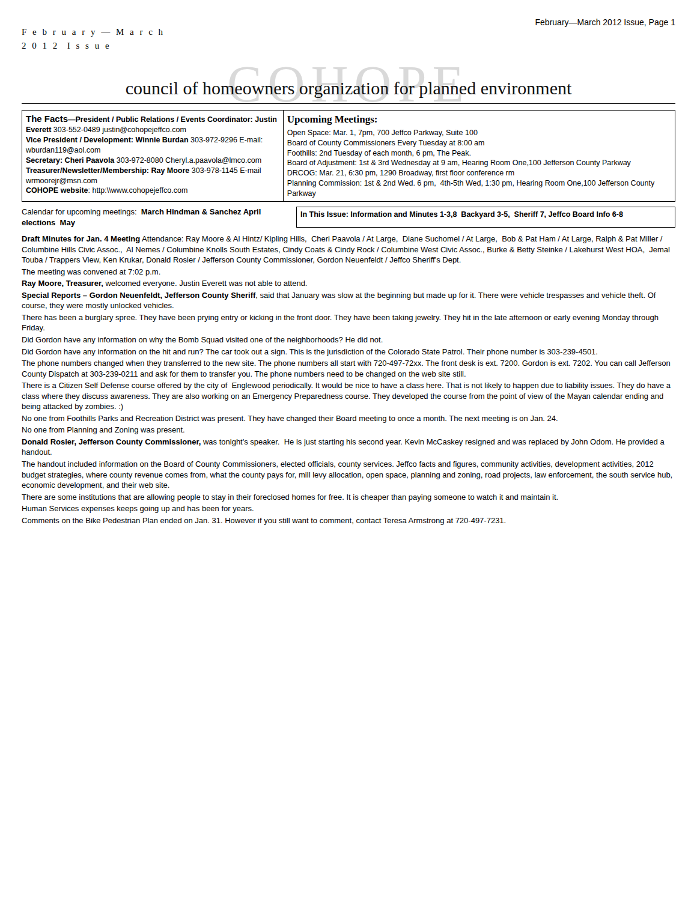F e b r u a r y — M a r c h
2 0 1 2 I s s u e
February—March 2012 Issue, Page 1
COHOPE
council of homeowners organization for planned environment
| The Facts —President / Public Relations / Events Coordinator: Justin Everett 303-552-0489 justin@cohopejeffco.com Vice President / Development: Winnie Burdan 303-972-9296 E-mail: wburdan119@aol.com Secretary: Cheri Paavola 303-972-8080 Cheryl.a.paavola@lmco.com Treasurer/Newsletter/Membership: Ray Moore 303-978-1145 E-mail wrmoorejr@msn.com COHOPE website : http:\\www.cohopejeffco.com | Upcoming Meetings: Open Space: Mar. 1, 7pm, 700 Jeffco Parkway, Suite 100 Board of County Commissioners Every Tuesday at 8:00 am Foothills: 2nd Tuesday of each month, 6 pm, The Peak. Board of Adjustment: 1st & 3rd Wednesday at 9 am, Hearing Room One,100 Jefferson County Parkway DRCOG: Mar. 21, 6:30 pm, 1290 Broadway, first floor conference rm Planning Commission: 1st & 2nd Wed. 6 pm, 4th-5th Wed, 1:30 pm, Hearing Room One,100 Jefferson County Parkway |
Calendar for upcoming meetings: March Hindman & Sanchez April elections May
In This Issue: Information and Minutes 1-3,8 Backyard 3-5, Sheriff 7, Jeffco Board Info 6-8
Draft Minutes for Jan. 4 Meeting Attendance: Ray Moore & Al Hintz/ Kipling Hills, Cheri Paavola / At Large, Diane Suchomel / At Large, Bob & Pat Ham / At Large, Ralph & Pat Miller / Columbine Hills Civic Assoc., Al Nemes / Columbine Knolls South Estates, Cindy Coats & Cindy Rock / Columbine West Civic Assoc., Burke & Betty Steinke / Lakehurst West HOA, Jemal Touba / Trappers View, Ken Krukar, Donald Rosier / Jefferson County Commissioner, Gordon Neuenfeldt / Jeffco Sheriff's Dept.
The meeting was convened at 7:02 p.m.
Ray Moore, Treasurer, welcomed everyone. Justin Everett was not able to attend.
Special Reports – Gordon Neuenfeldt, Jefferson County Sheriff, said that January was slow at the beginning but made up for it. There were vehicle trespasses and vehicle theft. Of course, they were mostly unlocked vehicles.
There has been a burglary spree. They have been prying entry or kicking in the front door. They have been taking jewelry. They hit in the late afternoon or early evening Monday through Friday.
Did Gordon have any information on why the Bomb Squad visited one of the neighborhoods? He did not.
Did Gordon have any information on the hit and run? The car took out a sign. This is the jurisdiction of the Colorado State Patrol. Their phone number is 303-239-4501.
The phone numbers changed when they transferred to the new site. The phone numbers all start with 720-497-72xx. The front desk is ext. 7200. Gordon is ext. 7202. You can call Jefferson County Dispatch at 303-239-0211 and ask for them to transfer you. The phone numbers need to be changed on the web site still.
There is a Citizen Self Defense course offered by the city of Englewood periodically. It would be nice to have a class here. That is not likely to happen due to liability issues. They do have a class where they discuss awareness. They are also working on an Emergency Preparedness course. They developed the course from the point of view of the Mayan calendar ending and being attacked by zombies. :)
No one from Foothills Parks and Recreation District was present. They have changed their Board meeting to once a month. The next meeting is on Jan. 24.
No one from Planning and Zoning was present.
Donald Rosier, Jefferson County Commissioner, was tonight's speaker. He is just starting his second year. Kevin McCaskey resigned and was replaced by John Odom. He provided a handout.
The handout included information on the Board of County Commissioners, elected officials, county services. Jeffco facts and figures, community activities, development activities, 2012 budget strategies, where county revenue comes from, what the county pays for, mill levy allocation, open space, planning and zoning, road projects, law enforcement, the south service hub, economic development, and their web site.
There are some institutions that are allowing people to stay in their foreclosed homes for free. It is cheaper than paying someone to watch it and maintain it.
Human Services expenses keeps going up and has been for years.
Comments on the Bike Pedestrian Plan ended on Jan. 31. However if you still want to comment, contact Teresa Armstrong at 720-497-7231.